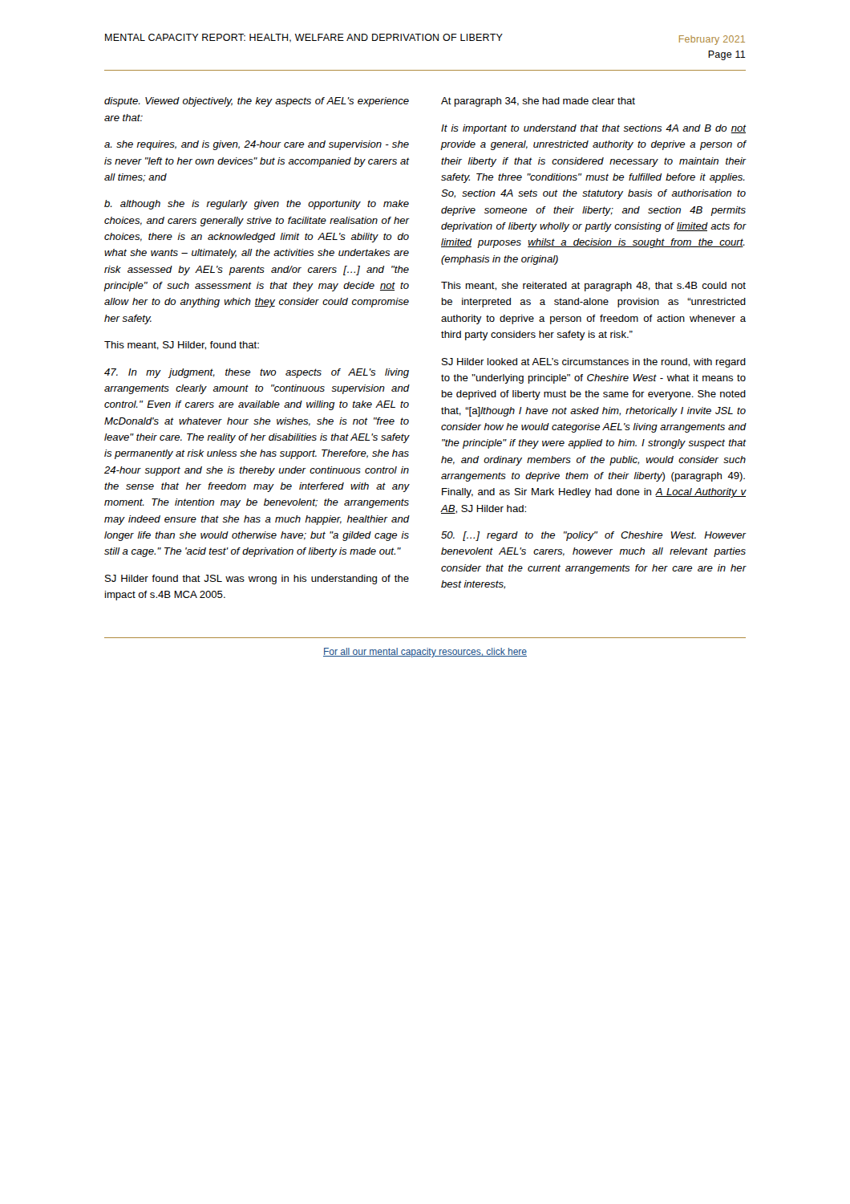Mental Capacity Report: Health, Welfare and Deprivation of Liberty
February 2021
Page 11
dispute. Viewed objectively, the key aspects of AEL's experience are that:
a. she requires, and is given, 24-hour care and supervision - she is never "left to her own devices" but is accompanied by carers at all times; and
b. although she is regularly given the opportunity to make choices, and carers generally strive to facilitate realisation of her choices, there is an acknowledged limit to AEL's ability to do what she wants – ultimately, all the activities she undertakes are risk assessed by AEL's parents and/or carers […] and "the principle" of such assessment is that they may decide not to allow her to do anything which they consider could compromise her safety.
This meant, SJ Hilder, found that:
47. In my judgment, these two aspects of AEL's living arrangements clearly amount to "continuous supervision and control." Even if carers are available and willing to take AEL to McDonald's at whatever hour she wishes, she is not "free to leave" their care. The reality of her disabilities is that AEL's safety is permanently at risk unless she has support. Therefore, she has 24-hour support and she is thereby under continuous control in the sense that her freedom may be interfered with at any moment. The intention may be benevolent; the arrangements may indeed ensure that she has a much happier, healthier and longer life than she would otherwise have; but "a gilded cage is still a cage." The 'acid test' of deprivation of liberty is made out."
SJ Hilder found that JSL was wrong in his understanding of the impact of s.4B MCA 2005.
At paragraph 34, she had made clear that
It is important to understand that that sections 4A and B do not provide a general, unrestricted authority to deprive a person of their liberty if that is considered necessary to maintain their safety. The three "conditions" must be fulfilled before it applies. So, section 4A sets out the statutory basis of authorisation to deprive someone of their liberty; and section 4B permits deprivation of liberty wholly or partly consisting of limited acts for limited purposes whilst a decision is sought from the court. (emphasis in the original)
This meant, she reiterated at paragraph 48, that s.4B could not be interpreted as a stand-alone provision as “unrestricted authority to deprive a person of freedom of action whenever a third party considers her safety is at risk.”
SJ Hilder looked at AEL’s circumstances in the round, with regard to the "underlying principle" of Cheshire West - what it means to be deprived of liberty must be the same for everyone. She noted that, “[a]lthough I have not asked him, rhetorically I invite JSL to consider how he would categorise AEL's living arrangements and "the principle" if they were applied to him. I strongly suspect that he, and ordinary members of the public, would consider such arrangements to deprive them of their liberty) (paragraph 49). Finally, and as Sir Mark Hedley had done in A Local Authority v AB, SJ Hilder had:
50. […] regard to the "policy" of Cheshire West. However benevolent AEL's carers, however much all relevant parties consider that the current arrangements for her care are in her best interests,
For all our mental capacity resources, click here